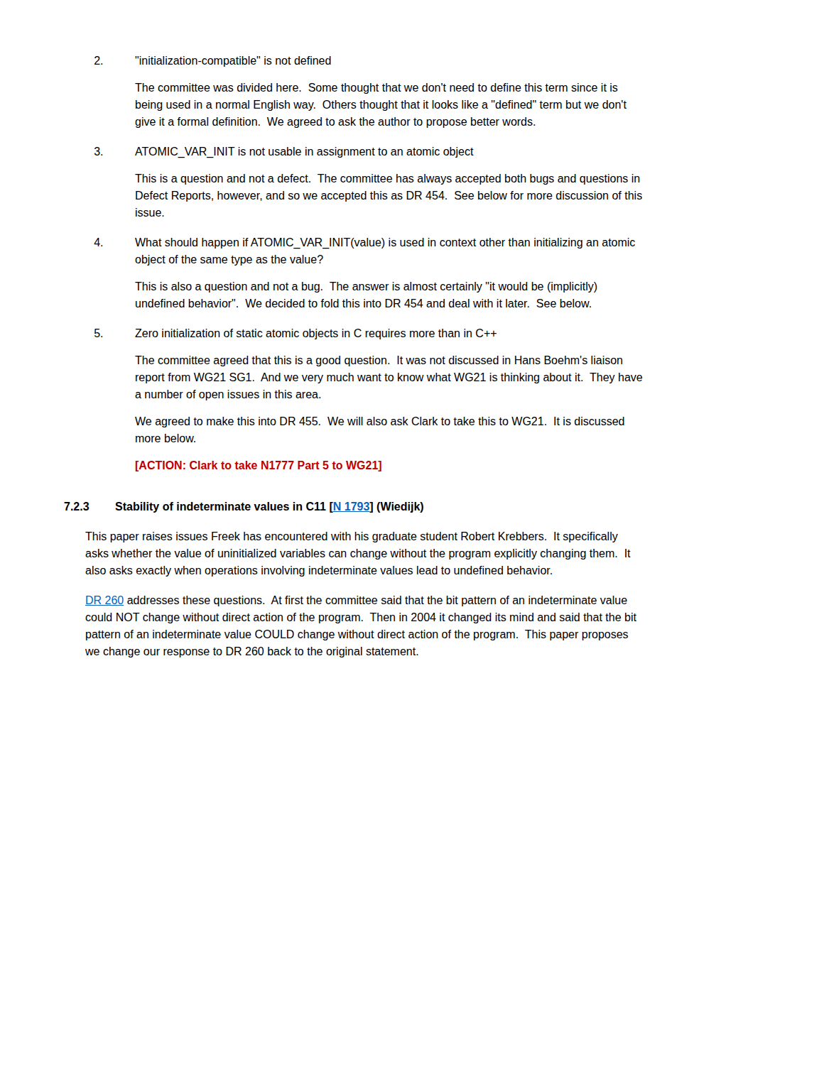"initialization-compatible" is not defined
The committee was divided here. Some thought that we don't need to define this term since it is being used in a normal English way. Others thought that it looks like a "defined" term but we don't give it a formal definition. We agreed to ask the author to propose better words.
ATOMIC_VAR_INIT is not usable in assignment to an atomic object
This is a question and not a defect. The committee has always accepted both bugs and questions in Defect Reports, however, and so we accepted this as DR 454. See below for more discussion of this issue.
What should happen if ATOMIC_VAR_INIT(value) is used in context other than initializing an atomic object of the same type as the value?
This is also a question and not a bug. The answer is almost certainly "it would be (implicitly) undefined behavior". We decided to fold this into DR 454 and deal with it later. See below.
Zero initialization of static atomic objects in C requires more than in C++
The committee agreed that this is a good question. It was not discussed in Hans Boehm's liaison report from WG21 SG1. And we very much want to know what WG21 is thinking about it. They have a number of open issues in this area.
We agreed to make this into DR 455. We will also ask Clark to take this to WG21. It is discussed more below.
[ACTION: Clark to take N1777 Part 5 to WG21]
7.2.3 Stability of indeterminate values in C11 [N 1793] (Wiedijk)
This paper raises issues Freek has encountered with his graduate student Robert Krebbers. It specifically asks whether the value of uninitialized variables can change without the program explicitly changing them. It also asks exactly when operations involving indeterminate values lead to undefined behavior.
DR 260 addresses these questions. At first the committee said that the bit pattern of an indeterminate value could NOT change without direct action of the program. Then in 2004 it changed its mind and said that the bit pattern of an indeterminate value COULD change without direct action of the program. This paper proposes we change our response to DR 260 back to the original statement.